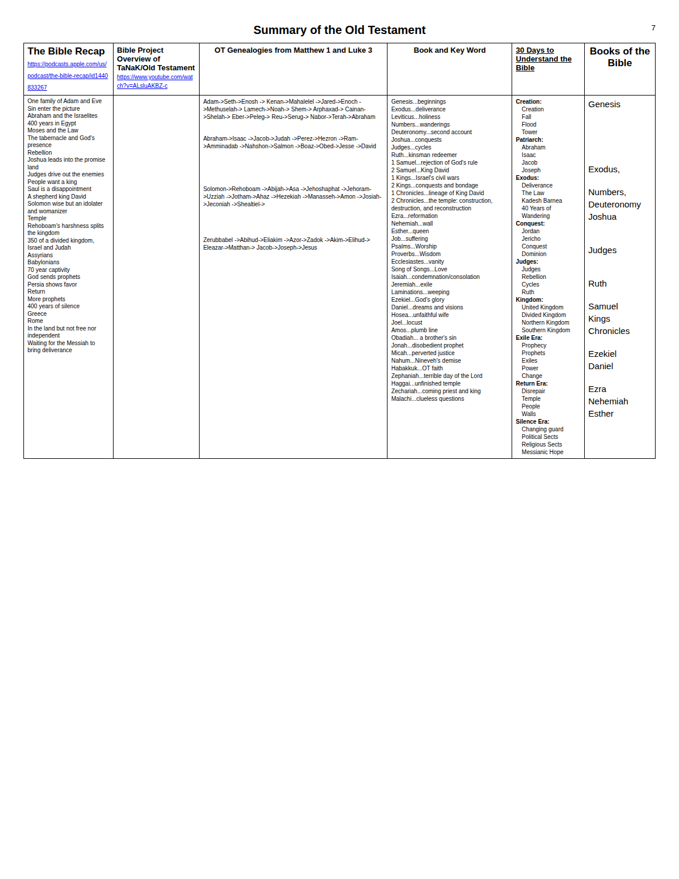7
Summary of the Old Testament
| The Bible Recap https://podcasts.apple.com/us/podcast/the-bible-recap/id1440833267 | Bible Project Overview of TaNaK/Old Testament https://www.youtube.com/watch?v=ALsluAKBZ-c | OT Genealogies from Matthew 1 and Luke 3 | Book and Key Word | 30 Days to Understand the Bible | Books of the Bible |
| --- | --- | --- | --- | --- | --- |
| One family of Adam and Eve Sin enter the picture Abraham and the Israelites 400 years in Egypt Moses and the Law The tabernacle and God's presence Rebellion Joshua leads into the promise land Judges drive out the enemies People want a king Saul is a disappointment A shepherd king David Solomon wise but an idolater and womanizer Temple Rehoboam's harshness splits the kingdom 350 of a divided kingdom, Israel and Judah Assyrians Babylonians 70 year captivity God sends prophets Persia shows favor Return More prophets 400 years of silence Greece Rome In the land but not free nor independent Waiting for the Messiah to bring deliverance | | Adam->Seth->Enosh -> Kenan->Mahalelel ->Jared->Enoch ->Methuselah-> Lamech->Noah-> Shem-> Arphaxad-> Cainan->Shelah-> Eber->Peleg-> Reu->Serug-> Nabor->Terah->Abraham Abraham->Isaac ->Jacob->Judah ->Perez->Hezron ->Ram->Amminadab ->Nahshon->Salmon ->Boaz->Obed->Jesse ->David Solomon->Rehoboam ->Abijah->Asa ->Jehoshaphat ->Jehoram->Uzziah ->Jotham->Ahaz ->Hezekiah ->Manasseh->Amon ->Josiah->Jeconiah ->Shealtiel-> Zerubbabel ->Abihud->Eliakim ->Azor->Zadok ->Akim->Elihud-> Eleazar->Matthan-> Jacob->Joseph->Jesus | Genesis...beginnings Exodus...deliverance Leviticus...holiness Numbers...wanderings Deuteronomy...second account Joshua...conquests Judges...cycles Ruth...kinsman redeemer 1 Samuel...rejection of God's rule 2 Samuel...King David 1 Kings...Israel's civil wars 2 Kings...conquests and bondage 1 Chronicles...lineage of King David 2 Chronicles...the temple: construction, destruction, and reconstruction Ezra...reformation Nehemiah...wall Esther...queen Job...suffering Psalms...Worship Proverbs...Wisdom Ecclesiastes...vanity Song of Songs...Love Isaiah...condemnation/consolation Jeremiah...exile Laminations...weeping Ezekiel...God's glory Daniel...dreams and visions Hosea...unfaithful wife Joel...locust Amos...plumb line Obadiah... a brother's sin Jonah...disobedient prophet Micah...perverted justice Nahum...Nineveh's demise Habakkuk...OT faith Zephaniah...terrible day of the Lord Haggai...unfinished temple Zechariah...coming priest and king Malachi...clueless questions | Creation: Creation Fall Flood Tower Patriarch: Abraham Isaac Jacob Joseph Exodus: Deliverance The Law Kadesh Barnea 40 Years of Wandering Conquest: Jordan Jericho Conquest Dominion Judges: Judges Rebellion Cycles Ruth Kingdom: United Kingdom Divided Kingdom Northern Kingdom Southern Kingdom Exile Era: Prophecy Prophets Exiles Power Change Return Era: Disrepair Temple People Walls Silence Era: Changing guard Political Sects Religious Sects Messianic Hope | Genesis Exodus, Numbers, Deuteronomy Joshua Judges Ruth Samuel Kings Chronicles Ezekiel Daniel Ezra Nehemiah Esther |